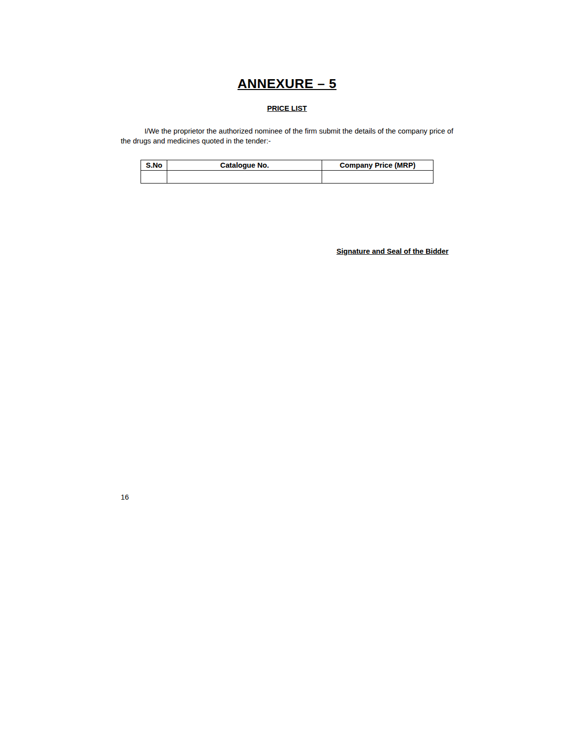ANNEXURE – 5
PRICE LIST
I/We the proprietor the authorized nominee of the firm submit the details of the company price of the drugs and medicines quoted in the tender:-
| S.No | Catalogue No. | Company Price (MRP) |
| --- | --- | --- |
Signature and Seal of the Bidder
16